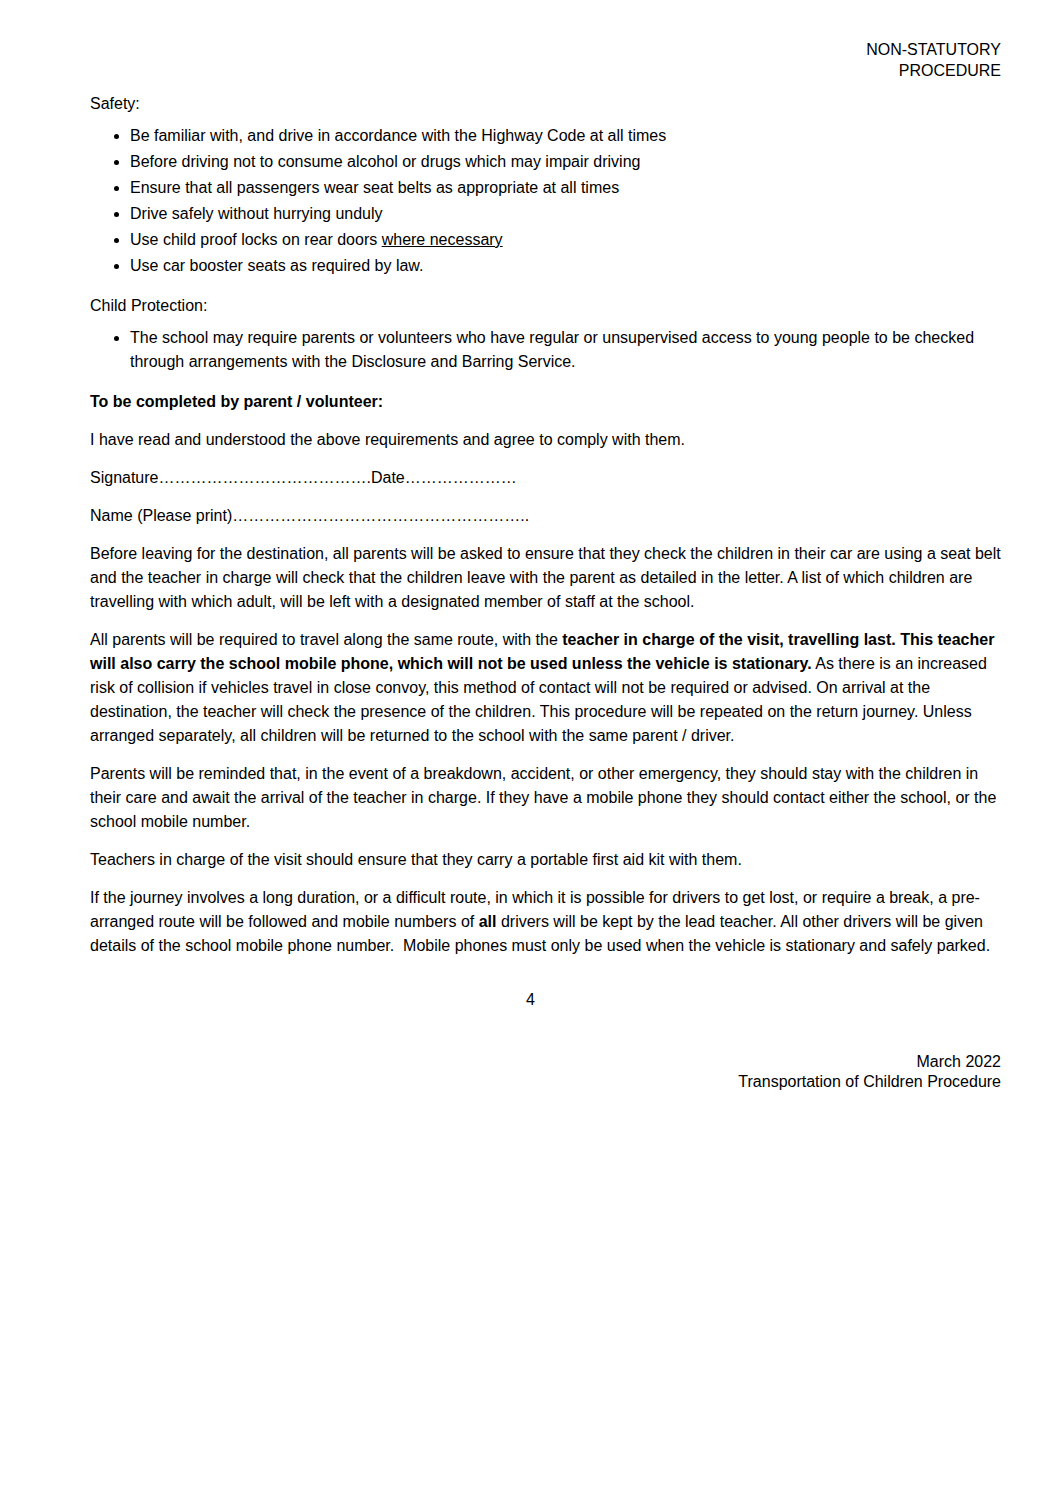NON-STATUTORY
PROCEDURE
Safety:
Be familiar with, and drive in accordance with the Highway Code at all times
Before driving not to consume alcohol or drugs which may impair driving
Ensure that all passengers wear seat belts as appropriate at all times
Drive safely without hurrying unduly
Use child proof locks on rear doors where necessary
Use car booster seats as required by law.
Child Protection:
The school may require parents or volunteers who have regular or unsupervised access to young people to be checked through arrangements with the Disclosure and Barring Service.
To be completed by parent / volunteer:
I have read and understood the above requirements and agree to comply with them.
Signature………………………………….Date…………………
Name (Please print)………………………………………………..
Before leaving for the destination, all parents will be asked to ensure that they check the children in their car are using a seat belt and the teacher in charge will check that the children leave with the parent as detailed in the letter. A list of which children are travelling with which adult, will be left with a designated member of staff at the school.
All parents will be required to travel along the same route, with the teacher in charge of the visit, travelling last. This teacher will also carry the school mobile phone, which will not be used unless the vehicle is stationary. As there is an increased risk of collision if vehicles travel in close convoy, this method of contact will not be required or advised. On arrival at the destination, the teacher will check the presence of the children. This procedure will be repeated on the return journey. Unless arranged separately, all children will be returned to the school with the same parent / driver.
Parents will be reminded that, in the event of a breakdown, accident, or other emergency, they should stay with the children in their care and await the arrival of the teacher in charge. If they have a mobile phone they should contact either the school, or the school mobile number.
Teachers in charge of the visit should ensure that they carry a portable first aid kit with them.
If the journey involves a long duration, or a difficult route, in which it is possible for drivers to get lost, or require a break, a pre-arranged route will be followed and mobile numbers of all drivers will be kept by the lead teacher. All other drivers will be given details of the school mobile phone number. Mobile phones must only be used when the vehicle is stationary and safely parked.
4
March 2022
Transportation of Children Procedure